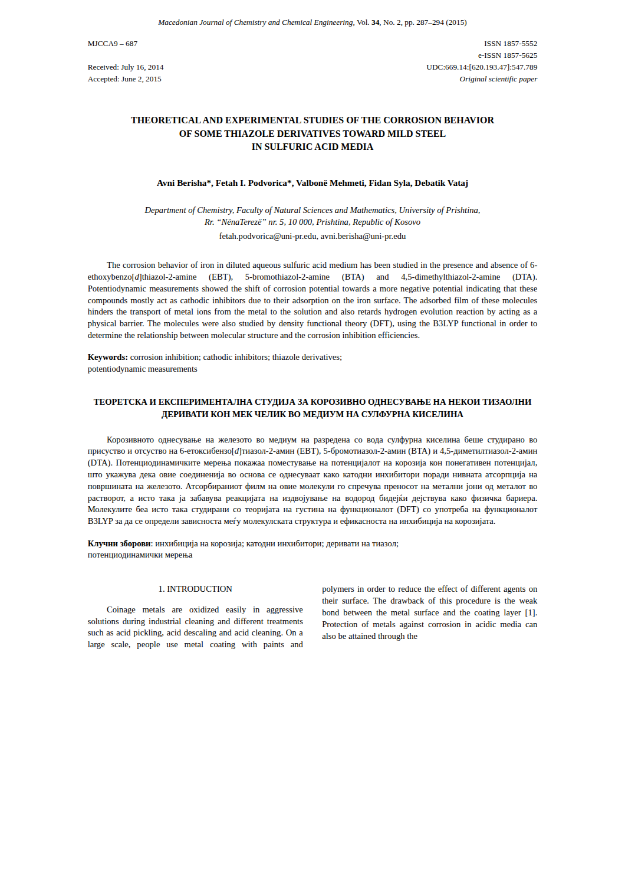Macedonian Journal of Chemistry and Chemical Engineering, Vol. 34, No. 2, pp. 287–294 (2015)
MJCCA9 – 687
Received: July 16, 2014
Accepted: June 2, 2015
ISSN 1857-5552
e-ISSN 1857-5625
UDC:669.14:[620.193.47]:547.789
Original scientific paper
Theoretical and Experimental Studies of the Corrosion Behavior
of Some Thiazole Derivatives Toward Mild Steel
in Sulfuric Acid Media
Avni Berisha*, Fetah I. Podvorica*, Valbonë Mehmeti, Fidan Syla, Debatik Vataj
Department of Chemistry, Faculty of Natural Sciences and Mathematics, University of Prishtina,
Rr. “NënaTerezë” nr. 5, 10 000, Prishtina, Republic of Kosovo
fetah.podvorica@uni-pr.edu, avni.berisha@uni-pr.edu
The corrosion behavior of iron in diluted aqueous sulfuric acid medium has been studied in the presence and absence of 6-ethoxybenzo[d]thiazol-2-amine (EBT), 5-bromothiazol-2-amine (BTA) and 4,5-dimethylthiazol-2-amine (DTA). Potentiodynamic measurements showed the shift of corrosion potential towards a more negative potential indicating that these compounds mostly act as cathodic inhibitors due to their adsorption on the iron surface. The adsorbed film of these molecules hinders the transport of metal ions from the metal to the solution and also retards hydrogen evolution reaction by acting as a physical barrier. The molecules were also studied by density functional theory (DFT), using the B3LYP functional in order to determine the relationship between molecular structure and the corrosion inhibition efficiencies.
Keywords: corrosion inhibition; cathodic inhibitors; thiazole derivatives;
potentiodynamic measurements
Теоретска и експериментална студија за корозивно однесување на некои тизаолни деривати кон мек челик во медиум на сулфурна киселина
Корозивното однесување на железото во медиум на разредена со вода сулфурна киселина беше студирано во присуство и отсуство на 6-етоксибензо[d]тиазол-2-амин (EBT), 5-бромотиазол-2-амин (BTA) и 4,5-диметилтиазол-2-амин (DTA). Потенциодинамичките мерења покажаа поместување на потенцијалот на корозија кон понегативен потенцијал, што укажува дека овие соединенија во основа се однесуваат како катодни инхибитори поради нивната атсорпција на површината на железото. Атсорбираниот филм на овие молекули го спречува преносот на метални јони од металот во растворот, а исто така ја забавува реакцијата на издвојување на водород бидејќи дејствува како физичка бариера. Молекулите беа исто така студирани со теоријата на густина на функционалот (DFT) со употреба на функционалот B3LYP за да се определи зависноста меѓу молекулската структура и ефикасноста на инхибиција на корозијата.
Клучни зборови: инхибиција на корозија; катодни инхибитори; деривати на тиазол;
потенциодинамички мерења
1. INTRODUCTION
Coinage metals are oxidized easily in aggressive solutions during industrial cleaning and different treatments such as acid pickling, acid descaling and acid cleaning. On a large scale, people use metal coating with paints and polymers in order to reduce the effect of different agents on their surface. The drawback of this procedure is the weak bond between the metal surface and the coating layer [1]. Protection of metals against corrosion in acidic media can also be attained through the